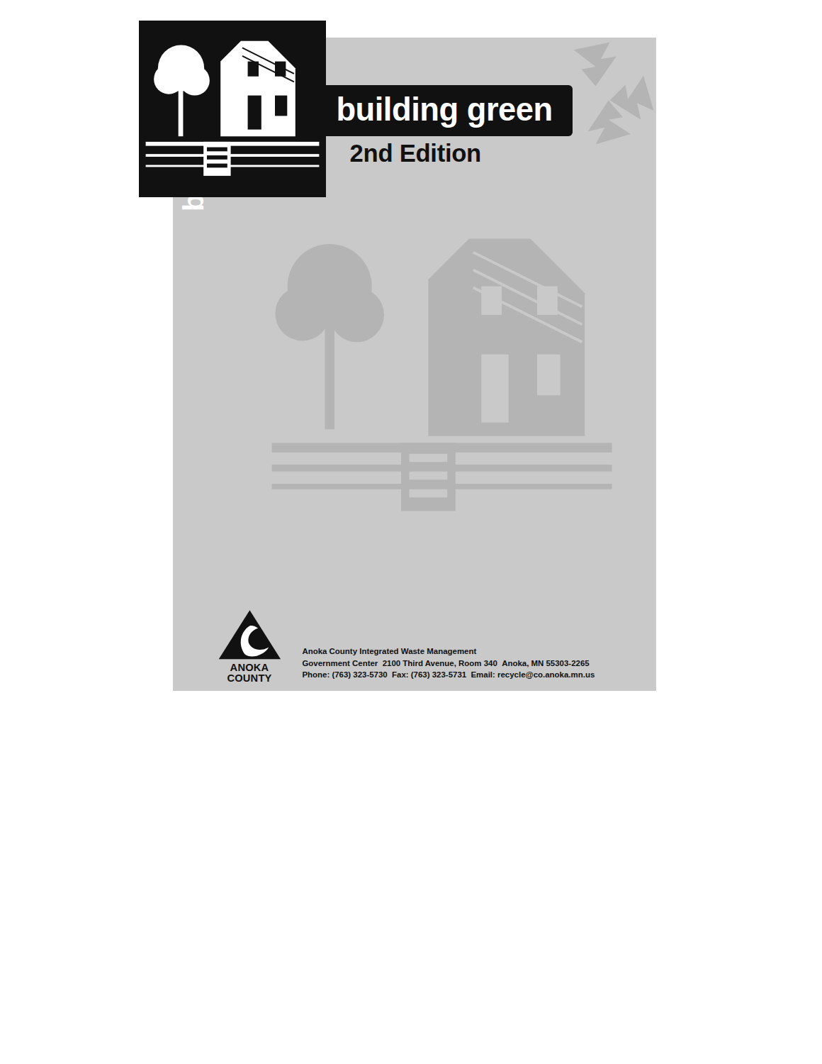building green
2nd Edition
building green
ANOKA
COUNTY
Anoka County Integrated Waste Management
Government Center 2100 Third Avenue, Room 340 Anoka, MN 55303-2265
Phone: (763) 323-5730 Fax: (763) 323-5731 Email: recycle@co.anoka.mn.us